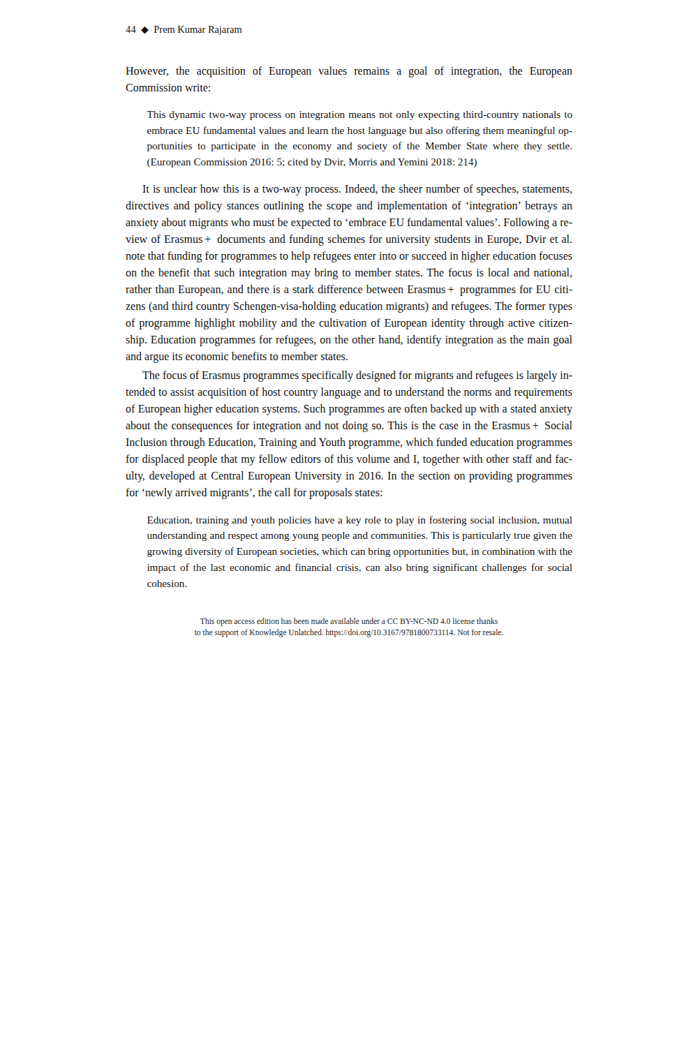44◆Prem Kumar Rajaram
However, the acquisition of European values remains a goal of integration, the European Commission write:
This dynamic two-way process on integration means not only expecting third-country nationals to embrace EU fundamental values and learn the host language but also offering them meaningful opportunities to participate in the economy and society of the Member State where they settle. (European Commission 2016: 5; cited by Dvir, Morris and Yemini 2018: 214)
It is unclear how this is a two-way process. Indeed, the sheer number of speeches, statements, directives and policy stances outlining the scope and implementation of ‘integration’ betrays an anxiety about migrants who must be expected to ‘embrace EU fundamental values’. Following a review of Erasmus +  documents and funding schemes for university students in Europe, Dvir et al. note that funding for programmes to help refugees enter into or succeed in higher education focuses on the benefit that such integration may bring to member states. The focus is local and national, rather than European, and there is a stark difference between Erasmus +  programmes for EU citizens (and third country Schengen-visa-holding education migrants) and refugees. The former types of programme highlight mobility and the cultivation of European identity through active citizenship. Education programmes for refugees, on the other hand, identify integration as the main goal and argue its economic benefits to member states.
The focus of Erasmus programmes specifically designed for migrants and refugees is largely intended to assist acquisition of host country language and to understand the norms and requirements of European higher education systems. Such programmes are often backed up with a stated anxiety about the consequences for integration and not doing so. This is the case in the Erasmus +  Social Inclusion through Education, Training and Youth programme, which funded education programmes for displaced people that my fellow editors of this volume and I, together with other staff and faculty, developed at Central European University in 2016. In the section on providing programmes for ‘newly arrived migrants’, the call for proposals states:
Education, training and youth policies have a key role to play in fostering social inclusion, mutual understanding and respect among young people and communities. This is particularly true given the growing diversity of European societies, which can bring opportunities but, in combination with the impact of the last economic and financial crisis, can also bring significant challenges for social cohesion.
This open access edition has been made available under a CC BY-NC-ND 4.0 license thanks
to the support of Knowledge Unlatched. https://doi.org/10.3167/9781800733114. Not for resale.